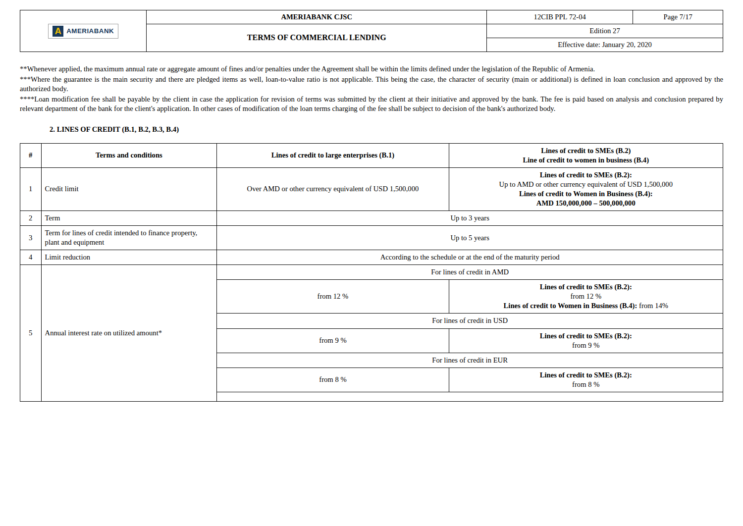| A AMERIA BANK | AMERIABANK CJSC | 12CIB PPL 72-04 | Page 7/17 |
| TERMS OF COMMERCIAL LENDING | Edition 27 |
| Effective date: January 20, 2020 |
**Whenever applied, the maximum annual rate or aggregate amount of fines and/or penalties under the Agreement shall be within the limits defined under the legislation of the Republic of Armenia.
***Where the guarantee is the main security and there are pledged items as well, loan-to-value ratio is not applicable. This being the case, the character of security (main or additional) is defined in loan conclusion and approved by the authorized body.
****Loan modification fee shall be payable by the client in case the application for revision of terms was submitted by the client at their initiative and approved by the bank. The fee is paid based on analysis and conclusion prepared by relevant department of the bank for the client's application. In other cases of modification of the loan terms charging of the fee shall be subject to decision of the bank's authorized body.
2. LINES OF CREDIT (B.1, B.2, B.3, B.4)
| # | Terms and conditions | Lines of credit to large enterprises (B.1) | Lines of credit to SMEs (B.2) Line of credit to women in business (B.4) |
| --- | --- | --- | --- |
| 1 | Credit limit | Over AMD or other currency equivalent of USD 1,500,000 | Lines of credit to SMEs (B.2): Up to AMD or other currency equivalent of USD 1,500,000 Lines of credit to Women in Business (B.4): AMD 150,000,000 – 500,000,000 |
| 2 | Term | Up to 3 years |
| 3 | Term for lines of credit intended to finance property, plant and equipment | Up to 5 years |
| 4 | Limit reduction | According to the schedule or at the end of the maturity period |
| 5 | Annual interest rate on utilized amount* | For lines of credit in AMD |
| from 12 % | Lines of credit to SMEs (B.2): from 12 % Lines of credit to Women in Business (B.4): from 14% |
| For lines of credit in USD |
| from 9 % | Lines of credit to SMEs (B.2): from 9 % |
| For lines of credit in EUR |
| from 8 % | Lines of credit to SMEs (B.2): from 8 % |